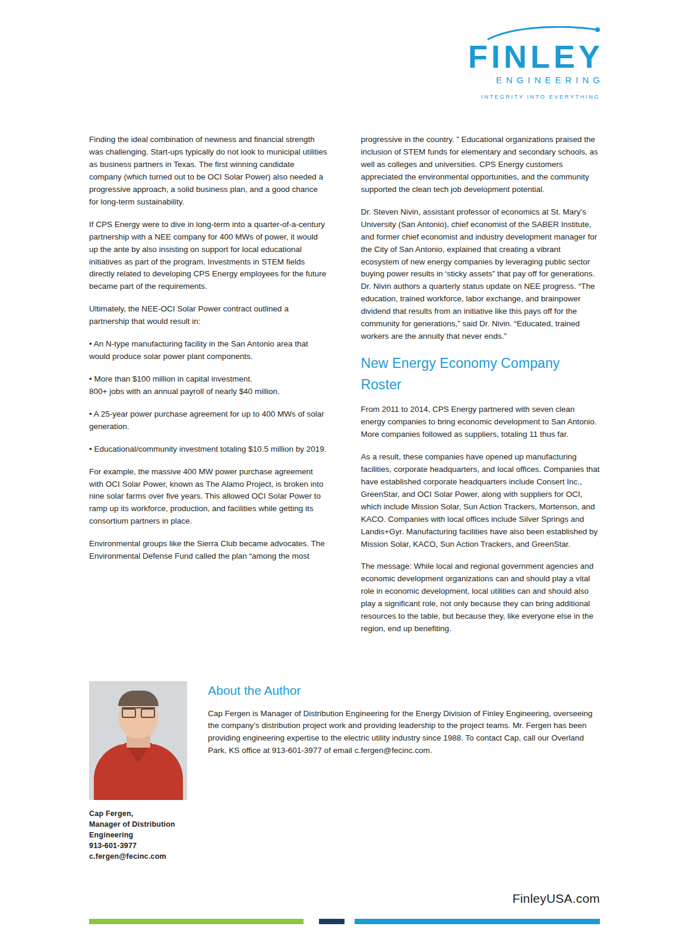FINLEY
ENGINEERING
INTEGRITY INTO EVERYTHING
Finding the ideal combination of newness and financial strength was challenging. Start-ups typically do not look to municipal utilities as business partners in Texas. The first winning candidate company (which turned out to be OCI Solar Power) also needed a progressive approach, a solid business plan, and a good chance for long-term sustainability.
If CPS Energy were to dive in long-term into a quarter-of-a-century partnership with a NEE company for 400 MWs of power, it would up the ante by also insisting on support for local educational initiatives as part of the program. Investments in STEM fields directly related to developing CPS Energy employees for the future became part of the requirements.
Ultimately, the NEE-OCI Solar Power contract outlined a partnership that would result in:
• An N-type manufacturing facility in the San Antonio area that would produce solar power plant components.
• More than $100 million in capital investment.
800+ jobs with an annual payroll of nearly $40 million.
• A 25-year power purchase agreement for up to 400 MWs of solar generation.
• Educational/community investment totaling $10.5 million by 2019.
For example, the massive 400 MW power purchase agreement with OCI Solar Power, known as The Alamo Project, is broken into nine solar farms over five years. This allowed OCI Solar Power to ramp up its workforce, production, and facilities while getting its consortium partners in place.
Environmental groups like the Sierra Club became advocates. The Environmental Defense Fund called the plan “among the most
progressive in the country. ” Educational organizations praised the inclusion of STEM funds for elementary and secondary schools, as well as colleges and universities. CPS Energy customers appreciated the environmental opportunities, and the community supported the clean tech job development potential.
Dr. Steven Nivin, assistant professor of economics at St. Mary’s University (San Antonio), chief economist of the SABER Institute, and former chief economist and industry development manager for the City of San Antonio, explained that creating a vibrant ecosystem of new energy companies by leveraging public sector buying power results in ‘sticky assets” that pay off for generations. Dr. Nivin authors a quarterly status update on NEE progress. “The education, trained workforce, labor exchange, and brainpower dividend that results from an initiative like this pays off for the community for generations,” said Dr. Nivin. “Educated, trained workers are the annuity that never ends.”
New Energy Economy Company Roster
From 2011 to 2014, CPS Energy partnered with seven clean energy companies to bring economic development to San Antonio. More companies followed as suppliers, totaling 11 thus far.
As a result, these companies have opened up manufacturing facilities, corporate headquarters, and local offices. Companies that have established corporate headquarters include Consert Inc., GreenStar, and OCI Solar Power, along with suppliers for OCI, which include Mission Solar, Sun Action Trackers, Mortenson, and KACO. Companies with local offices include Silver Springs and Landis+Gyr. Manufacturing facilities have also been established by Mission Solar, KACO, Sun Action Trackers, and GreenStar.
The message: While local and regional government agencies and economic development organizations can and should play a vital role in economic development, local utilities can and should also play a significant role, not only because they can bring additional resources to the table, but because they, like everyone else in the region, end up benefiting.
Cap Fergen,
Manager of Distribution Engineering
913-601-3977
c.fergen@fecinc.com
About the Author
Cap Fergen is Manager of Distribution Engineering for the Energy Division of Finley Engineering, overseeing the company’s distribution project work and providing leadership to the project teams. Mr. Fergen has been providing engineering expertise to the electric utility industry since 1988. To contact Cap, call our Overland Park, KS office at 913-601-3977 of email c.fergen@fecinc.com.
FinleyUSA.com